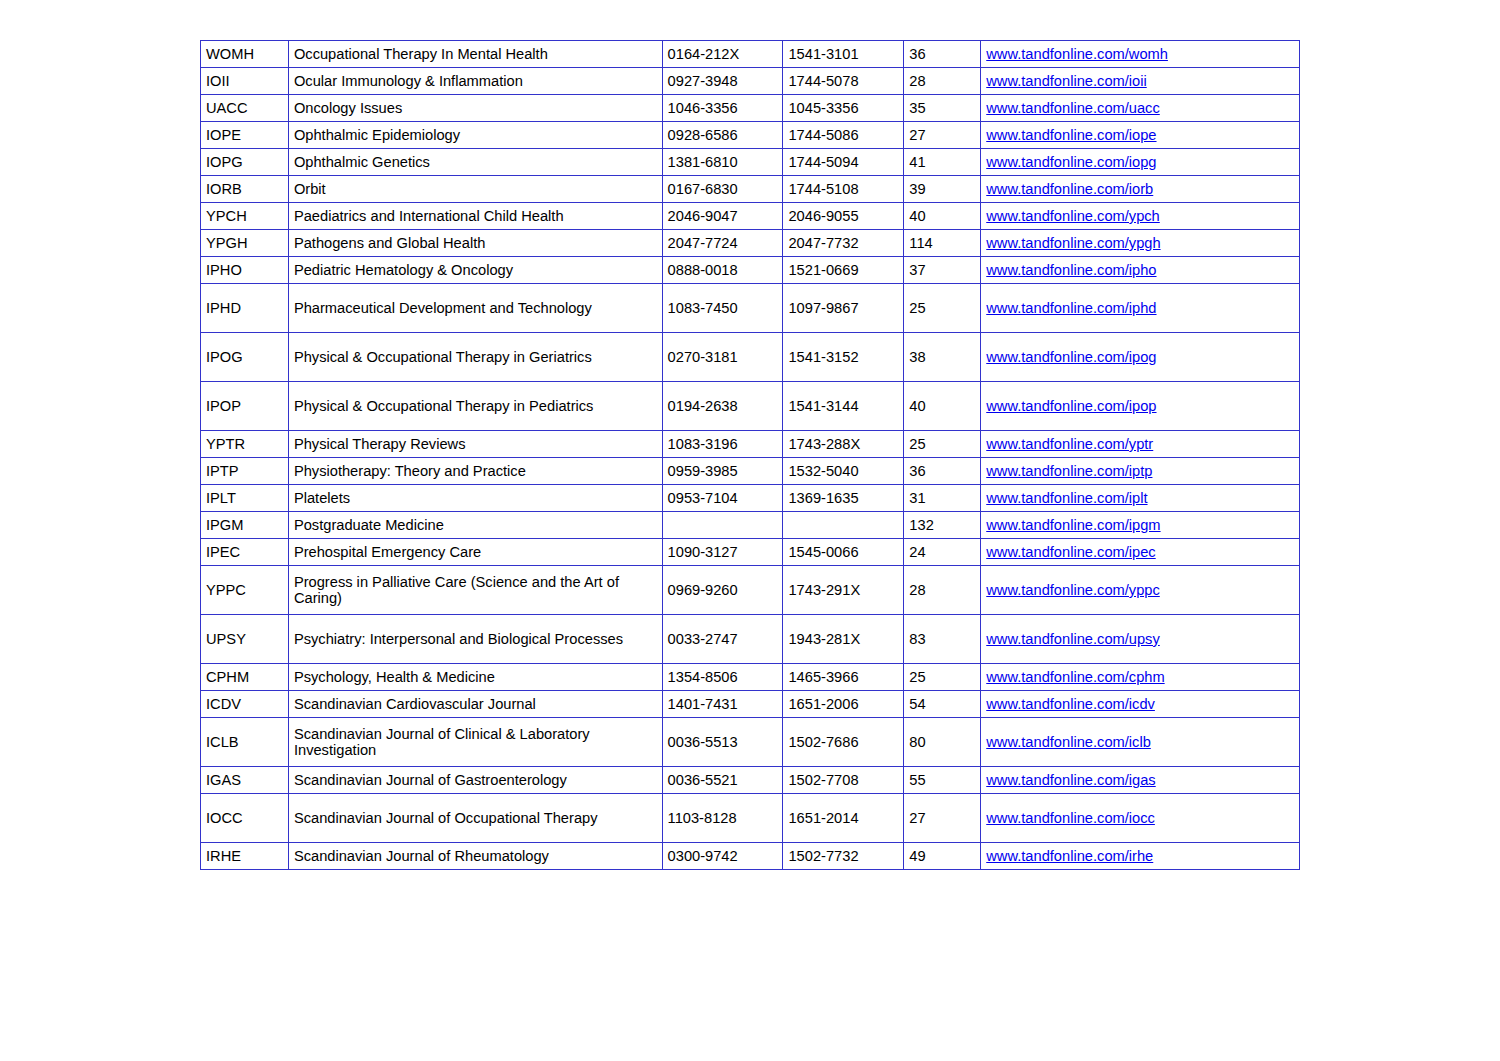| WOMH | Occupational Therapy In Mental Health | 0164-212X | 1541-3101 | 36 | www.tandfonline.com/womh |
| IOII | Ocular Immunology & Inflammation | 0927-3948 | 1744-5078 | 28 | www.tandfonline.com/ioii |
| UACC | Oncology Issues | 1046-3356 | 1045-3356 | 35 | www.tandfonline.com/uacc |
| IOPE | Ophthalmic Epidemiology | 0928-6586 | 1744-5086 | 27 | www.tandfonline.com/iope |
| IOPG | Ophthalmic Genetics | 1381-6810 | 1744-5094 | 41 | www.tandfonline.com/iopg |
| IORB | Orbit | 0167-6830 | 1744-5108 | 39 | www.tandfonline.com/iorb |
| YPCH | Paediatrics and International Child Health | 2046-9047 | 2046-9055 | 40 | www.tandfonline.com/ypch |
| YPGH | Pathogens and Global Health | 2047-7724 | 2047-7732 | 114 | www.tandfonline.com/ypgh |
| IPHO | Pediatric Hematology & Oncology | 0888-0018 | 1521-0669 | 37 | www.tandfonline.com/ipho |
| IPHD | Pharmaceutical Development and Technology | 1083-7450 | 1097-9867 | 25 | www.tandfonline.com/iphd |
| IPOG | Physical & Occupational Therapy in Geriatrics | 0270-3181 | 1541-3152 | 38 | www.tandfonline.com/ipog |
| IPOP | Physical & Occupational Therapy in Pediatrics | 0194-2638 | 1541-3144 | 40 | www.tandfonline.com/ipop |
| YPTR | Physical Therapy Reviews | 1083-3196 | 1743-288X | 25 | www.tandfonline.com/yptr |
| IPTP | Physiotherapy: Theory and Practice | 0959-3985 | 1532-5040 | 36 | www.tandfonline.com/iptp |
| IPLT | Platelets | 0953-7104 | 1369-1635 | 31 | www.tandfonline.com/iplt |
| IPGM | Postgraduate Medicine | | | 132 | www.tandfonline.com/ipgm |
| IPEC | Prehospital Emergency Care | 1090-3127 | 1545-0066 | 24 | www.tandfonline.com/ipec |
| YPPC | Progress in Palliative Care (Science and the Art of Caring) | 0969-9260 | 1743-291X | 28 | www.tandfonline.com/yppc |
| UPSY | Psychiatry: Interpersonal and Biological Processes | 0033-2747 | 1943-281X | 83 | www.tandfonline.com/upsy |
| CPHM | Psychology, Health & Medicine | 1354-8506 | 1465-3966 | 25 | www.tandfonline.com/cphm |
| ICDV | Scandinavian Cardiovascular Journal | 1401-7431 | 1651-2006 | 54 | www.tandfonline.com/icdv |
| ICLB | Scandinavian Journal of Clinical & Laboratory Investigation | 0036-5513 | 1502-7686 | 80 | www.tandfonline.com/iclb |
| IGAS | Scandinavian Journal of Gastroenterology | 0036-5521 | 1502-7708 | 55 | www.tandfonline.com/igas |
| IOCC | Scandinavian Journal of Occupational Therapy | 1103-8128 | 1651-2014 | 27 | www.tandfonline.com/iocc |
| IRHE | Scandinavian Journal of Rheumatology | 0300-9742 | 1502-7732 | 49 | www.tandfonline.com/irhe |